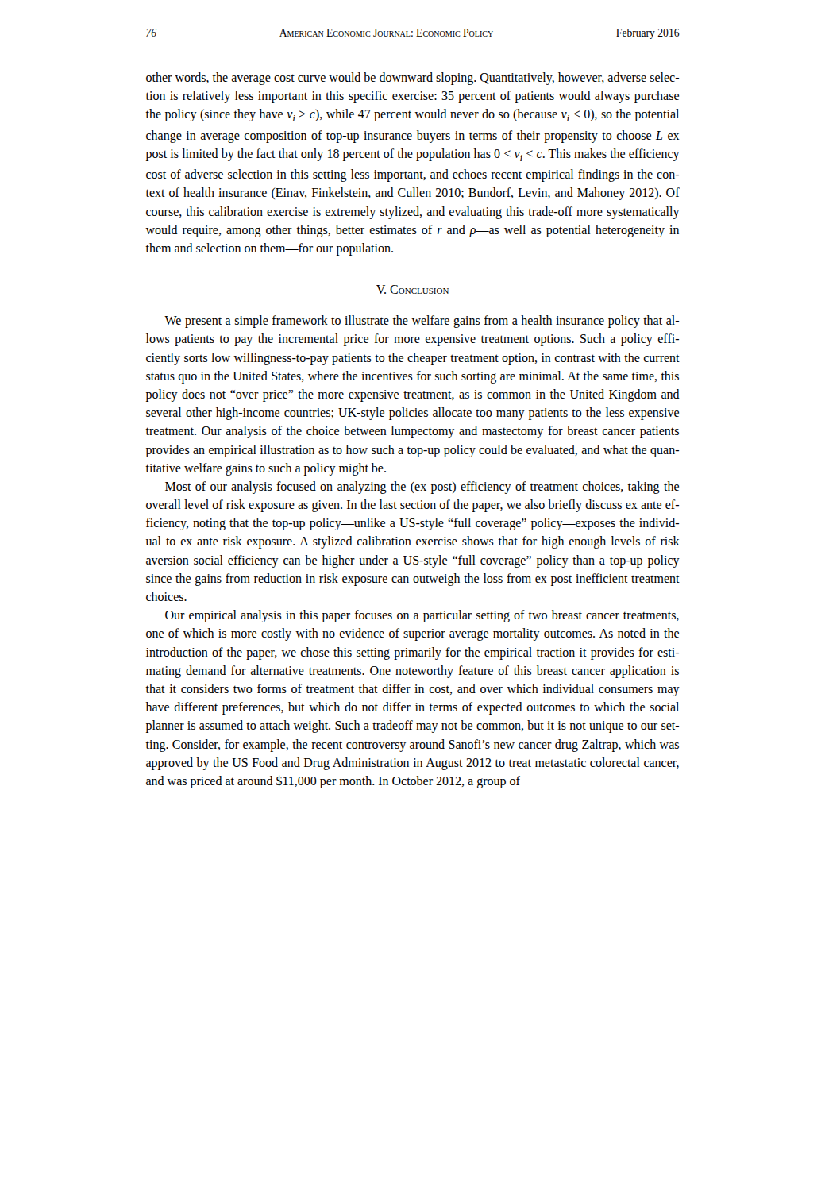76 American Economic Journal: Economic Policy February 2016
other words, the average cost curve would be downward sloping. Quantitatively, however, adverse selection is relatively less important in this specific exercise: 35 percent of patients would always purchase the policy (since they have vi > c), while 47 percent would never do so (because vi < 0), so the potential change in average composition of top-up insurance buyers in terms of their propensity to choose L ex post is limited by the fact that only 18 percent of the population has 0 < vi < c. This makes the efficiency cost of adverse selection in this setting less important, and echoes recent empirical findings in the context of health insurance (Einav, Finkelstein, and Cullen 2010; Bundorf, Levin, and Mahoney 2012). Of course, this calibration exercise is extremely stylized, and evaluating this trade-off more systematically would require, among other things, better estimates of r and ρ—as well as potential heterogeneity in them and selection on them—for our population.
V. Conclusion
We present a simple framework to illustrate the welfare gains from a health insurance policy that allows patients to pay the incremental price for more expensive treatment options. Such a policy efficiently sorts low willingness-to-pay patients to the cheaper treatment option, in contrast with the current status quo in the United States, where the incentives for such sorting are minimal. At the same time, this policy does not “over price” the more expensive treatment, as is common in the United Kingdom and several other high-income countries; UK-style policies allocate too many patients to the less expensive treatment. Our analysis of the choice between lumpectomy and mastectomy for breast cancer patients provides an empirical illustration as to how such a top-up policy could be evaluated, and what the quantitative welfare gains to such a policy might be.
Most of our analysis focused on analyzing the (ex post) efficiency of treatment choices, taking the overall level of risk exposure as given. In the last section of the paper, we also briefly discuss ex ante efficiency, noting that the top-up policy—unlike a US-style “full coverage” policy—exposes the individual to ex ante risk exposure. A stylized calibration exercise shows that for high enough levels of risk aversion social efficiency can be higher under a US-style “full coverage” policy than a top-up policy since the gains from reduction in risk exposure can outweigh the loss from ex post inefficient treatment choices.
Our empirical analysis in this paper focuses on a particular setting of two breast cancer treatments, one of which is more costly with no evidence of superior average mortality outcomes. As noted in the introduction of the paper, we chose this setting primarily for the empirical traction it provides for estimating demand for alternative treatments. One noteworthy feature of this breast cancer application is that it considers two forms of treatment that differ in cost, and over which individual consumers may have different preferences, but which do not differ in terms of expected outcomes to which the social planner is assumed to attach weight. Such a tradeoff may not be common, but it is not unique to our setting. Consider, for example, the recent controversy around Sanofi’s new cancer drug Zaltrap, which was approved by the US Food and Drug Administration in August 2012 to treat metastatic colorectal cancer, and was priced at around $11,000 per month. In October 2012, a group of